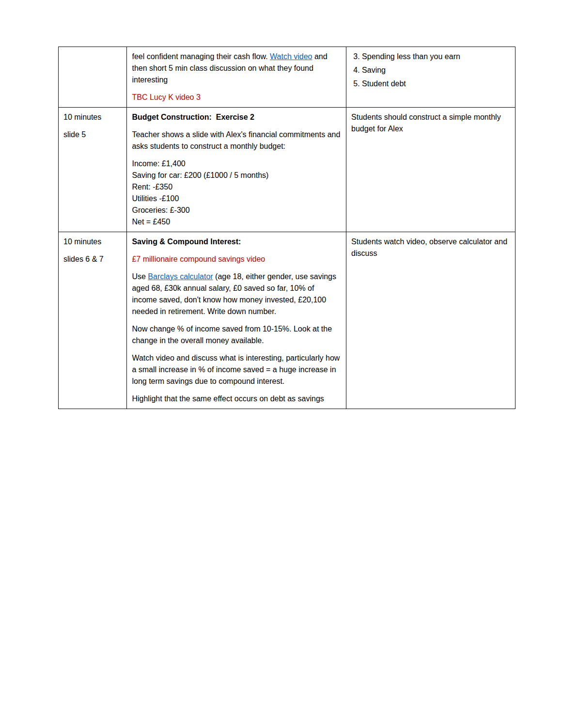| | feel confident managing their cash flow. Watch video and then short 5 min class discussion on what they found interesting TBC Lucy K video 3 | Spending less than you earn Saving Student debt |
| 10 minutes slide 5 | Budget Construction: Exercise 2 Teacher shows a slide with Alex's financial commitments and asks students to construct a monthly budget: Income: £1,400 Saving for car: £200 (£1000 / 5 months) Rent: -£350 Utilities -£100 Groceries: £-300 Net = £450 | Students should construct a simple monthly budget for Alex |
| 10 minutes slides 6 & 7 | Saving & Compound Interest: £7 millionaire compound savings video Use Barclays calculator (age 18, either gender, use savings aged 68, £30k annual salary, £0 saved so far, 10% of income saved, don't know how money invested, £20,100 needed in retirement. Write down number. Now change % of income saved from 10-15%. Look at the change in the overall money available. Watch video and discuss what is interesting, particularly how a small increase in % of income saved = a huge increase in long term savings due to compound interest. Highlight that the same effect occurs on debt as savings | Students watch video, observe calculator and discuss |